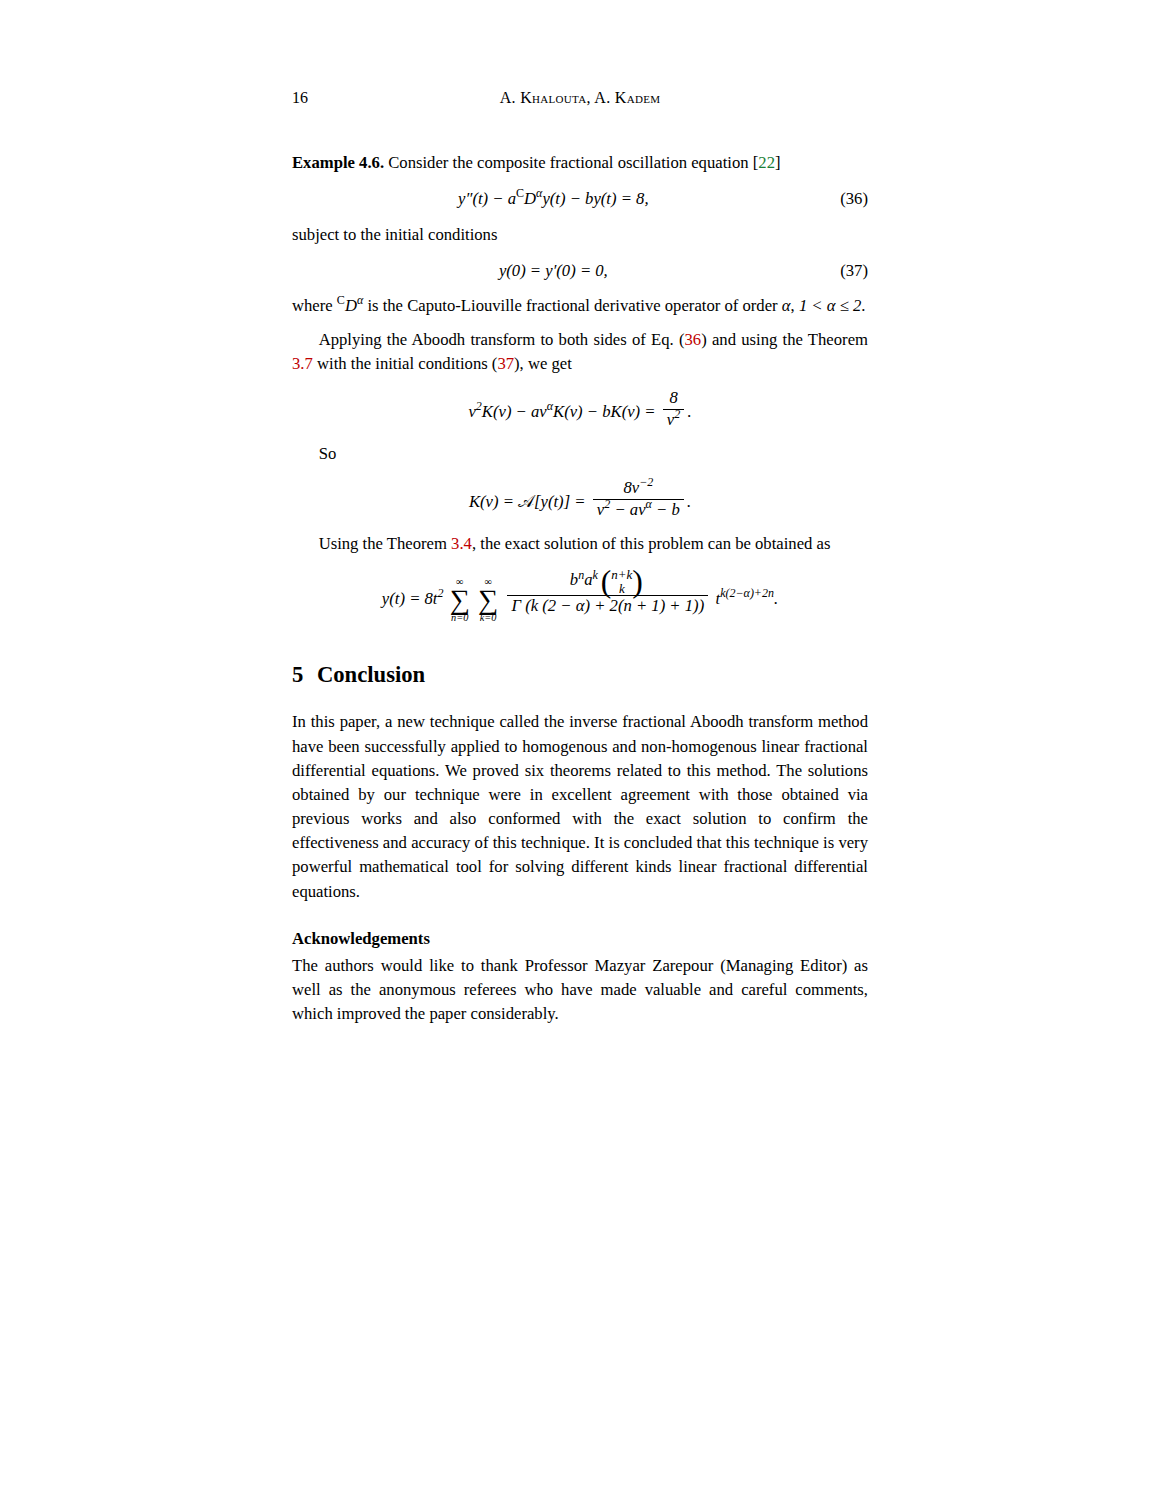16 A. Khalouta, A. Kadem
Example 4.6. Consider the composite fractional oscillation equation [22]
y″(t) − aCDαy(t) − by(t) = 8,
(36)
subject to the initial conditions
y(0) = y′(0) = 0,
(37)
where CDα is the Caputo-Liouville fractional derivative operator of order α, 1 < α ≤ 2.
Applying the Aboodh transform to both sides of Eq. (36) and using the Theorem 3.7 with the initial conditions (37), we get
v2K(v) − avαK(v) − bK(v) = 8 v2.
So
K(v) = 𝒜[y(t)] = 8v−2 v2 − avα − b.
Using the Theorem 3.4, the exact solution of this problem can be obtained as
y(t) = 8t2 ∞∑n=0 ∞∑k=0 bnak(n+k
k) Γ (k (2 − α) + 2(n + 1) + 1)) tk(2−α)+2n.
5 Conclusion
In this paper, a new technique called the inverse fractional Aboodh transform method have been successfully applied to homogenous and non-homogenous linear fractional differential equations. We proved six theorems related to this method. The solutions obtained by our technique were in excellent agreement with those obtained via previous works and also conformed with the exact solution to confirm the effectiveness and accuracy of this technique. It is concluded that this technique is very powerful mathematical tool for solving different kinds linear fractional differential equations.
Acknowledgements
The authors would like to thank Professor Mazyar Zarepour (Managing Editor) as well as the anonymous referees who have made valuable and careful comments, which improved the paper considerably.